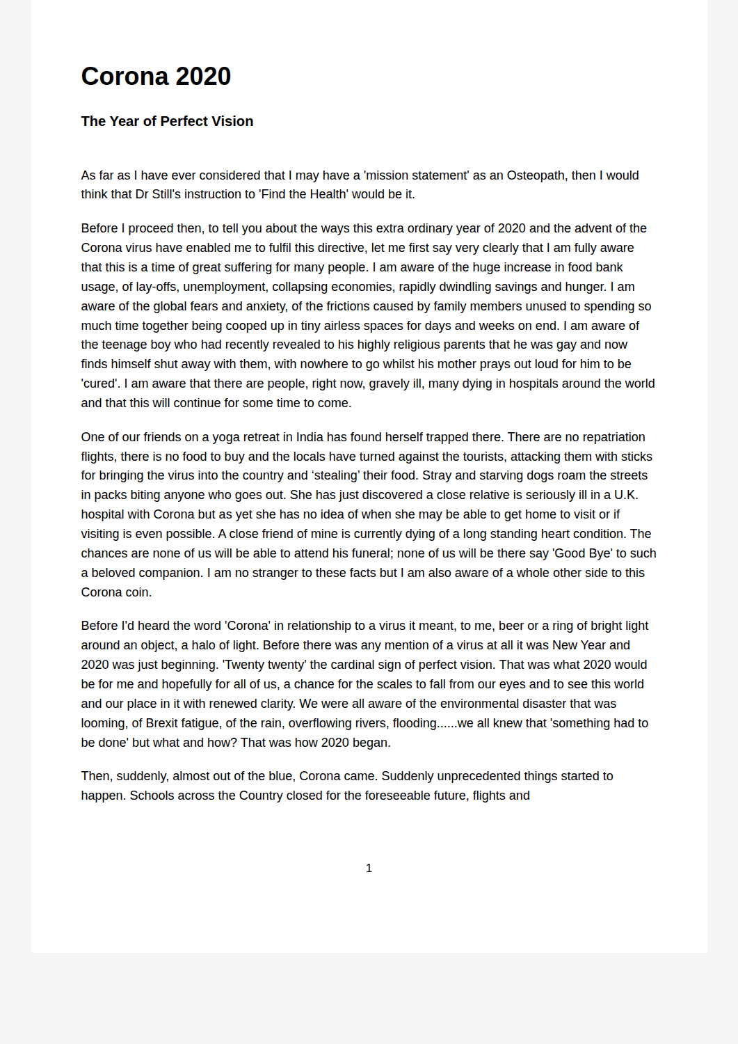Corona 2020
The Year of Perfect Vision
As far as I have ever considered that I may have a 'mission statement' as an Osteopath, then I would think that Dr Still's instruction to 'Find the Health' would be it.
Before I proceed then, to tell you about the ways this extra ordinary year of 2020 and the advent of the Corona virus have enabled me to fulfil this directive, let me first say very clearly that I am fully aware that this is a time of great suffering for many people. I am aware of the huge increase in food bank usage, of lay-offs, unemployment, collapsing economies, rapidly dwindling savings and hunger. I am aware of the global fears and anxiety, of the frictions caused by family members unused to spending so much time together being cooped up in tiny airless spaces for days and weeks on end. I am aware of the teenage boy who had recently revealed to his highly religious parents that he was gay and now finds himself shut away with them, with nowhere to go whilst his mother prays out loud for him to be 'cured'. I am aware that there are people, right now, gravely ill, many dying in hospitals around the world and that this will continue for some time to come.
One of our friends on a yoga retreat in India has found herself trapped there. There are no repatriation flights, there is no food to buy and the locals have turned against the tourists, attacking them with sticks for bringing the virus into the country and ‘stealing’ their food. Stray and starving dogs roam the streets in packs biting anyone who goes out. She has just discovered a close relative is seriously ill in a U.K. hospital with Corona but as yet she has no idea of when she may be able to get home to visit or if visiting is even possible. A close friend of mine is currently dying of a long standing heart condition. The chances are none of us will be able to attend his funeral; none of us will be there say 'Good Bye' to such a beloved companion. I am no stranger to these facts but I am also aware of a whole other side to this Corona coin.
Before I'd heard the word 'Corona' in relationship to a virus it meant, to me, beer or a ring of bright light around an object, a halo of light. Before there was any mention of a virus at all it was New Year and 2020 was just beginning. 'Twenty twenty' the cardinal sign of perfect vision. That was what 2020 would be for me and hopefully for all of us, a chance for the scales to fall from our eyes and to see this world and our place in it with renewed clarity. We were all aware of the environmental disaster that was looming, of Brexit fatigue, of the rain, overflowing rivers, flooding......we all knew that 'something had to be done' but what and how? That was how 2020 began.
Then, suddenly, almost out of the blue, Corona came. Suddenly unprecedented things started to happen. Schools across the Country closed for the foreseeable future, flights and
1